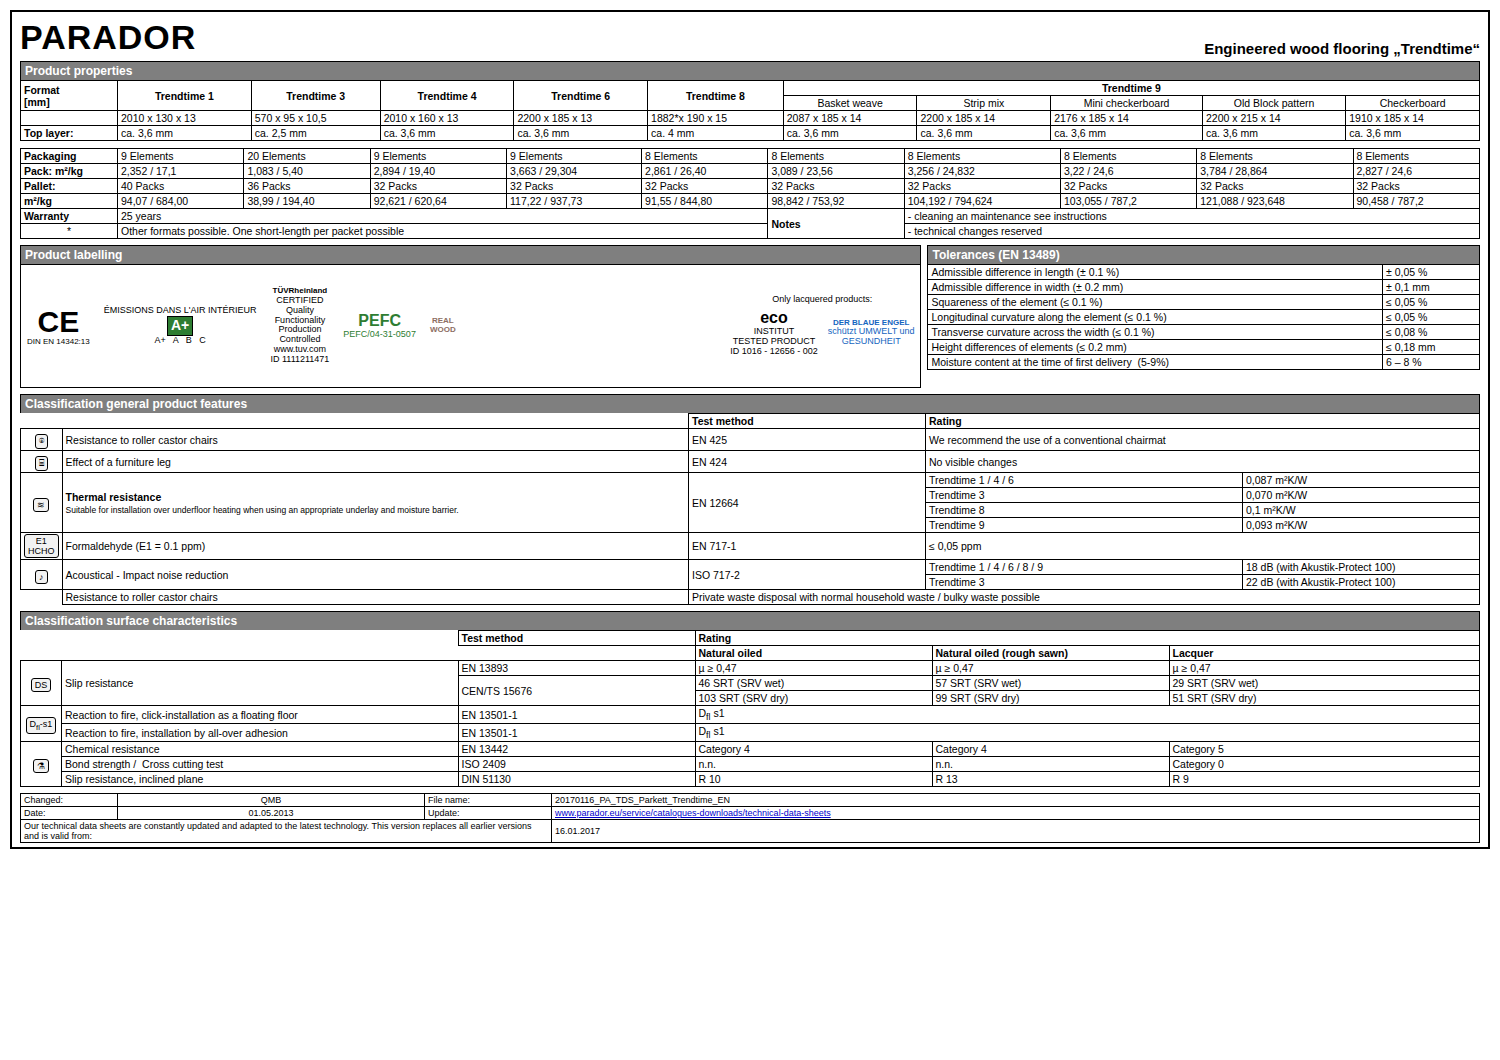PARADOR
Engineered wood flooring „Trendtime“
Product properties
| Format [mm] | Trendtime 1 | Trendtime 3 | Trendtime 4 | Trendtime 6 | Trendtime 8 | Trendtime 9 |
| Basket weave | Strip mix | Mini checkerboard | Old Block pattern | Checkerboard |
| | 2010 x 130 x 13 | 570 x 95 x 10,5 | 2010 x 160 x 13 | 2200 x 185 x 13 | 1882*x 190 x 15 | 2087 x 185 x 14 | 2200 x 185 x 14 | 2176 x 185 x 14 | 2200 x 215 x 14 | 1910 x 185 x 14 |
| Top layer: | ca. 3,6 mm | ca. 2,5 mm | ca. 3,6 mm | ca. 3,6 mm | ca. 4 mm | ca. 3,6 mm | ca. 3,6 mm | ca. 3,6 mm | ca. 3,6 mm | ca. 3,6 mm |
| Packaging | 9 Elements | 20 Elements | 9 Elements | 9 Elements | 8 Elements | 8 Elements | 8 Elements | 8 Elements | 8 Elements | 8 Elements |
| Pack: m²/kg | 2,352 / 17,1 | 1,083 / 5,40 | 2,894 / 19,40 | 3,663 / 29,304 | 2,861 / 26,40 | 3,089 / 23,56 | 3,256 / 24,832 | 3,22 / 24,6 | 3,784 / 28,864 | 2,827 / 24,6 |
| Pallet: | 40 Packs | 36 Packs | 32 Packs | 32 Packs | 32 Packs | 32 Packs | 32 Packs | 32 Packs | 32 Packs | 32 Packs |
| m²/kg | 94,07 / 684,00 | 38,99 / 194,40 | 92,621 / 620,64 | 117,22 / 937,73 | 91,55 / 844,80 | 98,842 / 753,92 | 104,192 / 794,624 | 103,055 / 787,2 | 121,088 / 923,648 | 90,458 / 787,2 |
| Warranty | 25 years | Notes | - cleaning an maintenance see instructions |
| * | Other formats possible. One short-length per packet possible | - technical changes reserved |
Product labelling
CE
DIN EN 14342:13
ÉMISSIONS DANS L'AIR INTÉRIEUR
A+
A+ A B C
TÜVRheinland
CERTIFIED
Quality
Functionality
Production
Controlled
www.tuv.com
ID 1111211471
PEFC
PEFC/04-31-0507
REAL
WOOD
Only lacquered products:
eco
INSTITUT
TESTED PRODUCT
ID 1016 - 12656 - 002
DER BLAUE ENGEL
schützt UMWELT und
GESUNDHEIT
Tolerances (EN 13489)
| Admissible difference in length (± 0.1 %) | ± 0,05 % |
| Admissible difference in width (± 0.2 mm) | ± 0,1 mm |
| Squareness of the element (≤ 0.1 %) | ≤ 0,05 % |
| Longitudinal curvature along the element (≤ 0.1 %) | ≤ 0,05 % |
| Transverse curvature across the width (≤ 0.1 %) | ≤ 0,08 % |
| Height differences of elements (≤ 0.2 mm) | ≤ 0,18 mm |
| Moisture content at the time of first delivery (5-9%) | 6 – 8 % |
Classification general product features
| | | Test method | Rating |
| ⌾ | Resistance to roller castor chairs | EN 425 | We recommend the use of a conventional chairmat |
| ⌸ | Effect of a furniture leg | EN 424 | No visible changes |
| ≋ | Thermal resistance Suitable for installation over underfloor heating when using an appropriate underlay and moisture barrier. | EN 12664 | Trendtime 1 / 4 / 6 | 0,087 m²K/W |
| Trendtime 3 | 0,070 m²K/W |
| Trendtime 8 | 0,1 m²K/W |
| Trendtime 9 | 0,093 m²K/W |
| E1 HCHO | Formaldehyde (E1 = 0.1 ppm) | EN 717-1 | ≤ 0,05 ppm |
| ♪ | Acoustical - Impact noise reduction | ISO 717-2 | Trendtime 1 / 4 / 6 / 8 / 9 | 18 dB (with Akustik-Protect 100) |
| Trendtime 3 | 22 dB (with Akustik-Protect 100) |
| | Resistance to roller castor chairs | Private waste disposal with normal household waste / bulky waste possible |
Classification surface characteristics
| | | Test method | Rating |
| | | | Natural oiled | Natural oiled (rough sawn) | Lacquer |
| DS | Slip resistance | EN 13893 | µ ≥ 0,47 | µ ≥ 0,47 | µ ≥ 0,47 |
| CEN/TS 15676 | 46 SRT (SRV wet) | 57 SRT (SRV wet) | 29 SRT (SRV wet) |
| 103 SRT (SRV dry) | 99 SRT (SRV dry) | 51 SRT (SRV dry) |
| D fl -s1 | Reaction to fire, click-installation as a floating floor | EN 13501-1 | D fl s1 |
| Reaction to fire, installation by all-over adhesion | EN 13501-1 | D fl s1 |
| ⚗ | Chemical resistance | EN 13442 | Category 4 | Category 4 | Category 5 |
| Bond strength / Cross cutting test | ISO 2409 | n.n. | n.n. | Category 0 |
| Slip resistance, inclined plane | DIN 51130 | R 10 | R 13 | R 9 |
| Changed: | QMB | File name: | 20170116_PA_TDS_Parkett_Trendtime_EN |
| Date: | 01.05.2013 | Update: | www.parador.eu/service/catalogues-downloads/technical-data-sheets |
| Our technical data sheets are constantly updated and adapted to the latest technology. This version replaces all earlier versions and is valid from: | 16.01.2017 |